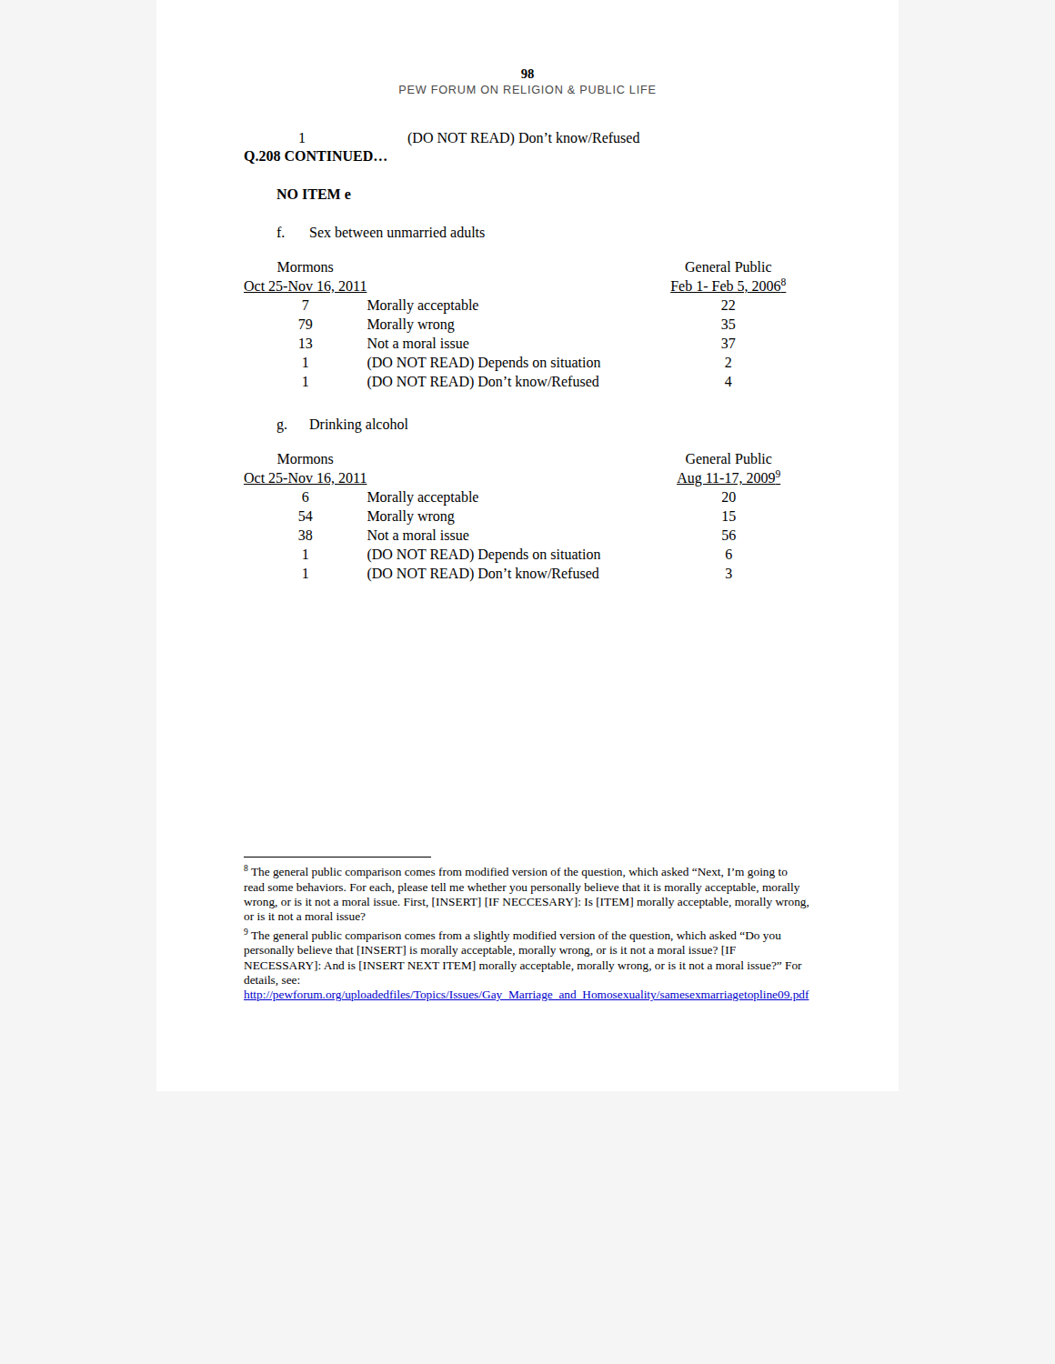98
PEW FORUM ON RELIGION & PUBLIC LIFE
1(DO NOT READ) Don’t know/Refused
Q.208 CONTINUED…
NO ITEM e
f. Sex between unmarried adults
| Mormons | | General Public |
| Oct 25-Nov 16, 2011 | | Feb 1- Feb 5, 2006 8 |
| 7 | Morally acceptable | 22 |
| 79 | Morally wrong | 35 |
| 13 | Not a moral issue | 37 |
| 1 | (DO NOT READ) Depends on situation | 2 |
| 1 | (DO NOT READ) Don’t know/Refused | 4 |
g. Drinking alcohol
| Mormons | | General Public |
| Oct 25-Nov 16, 2011 | | Aug 11-17, 2009 9 |
| 6 | Morally acceptable | 20 |
| 54 | Morally wrong | 15 |
| 38 | Not a moral issue | 56 |
| 1 | (DO NOT READ) Depends on situation | 6 |
| 1 | (DO NOT READ) Don’t know/Refused | 3 |
8 The general public comparison comes from modified version of the question, which asked “Next, I’m going to read some behaviors. For each, please tell me whether you personally believe that it is morally acceptable, morally wrong, or is it not a moral issue. First, [INSERT] [IF NECCESARY]: Is [ITEM] morally acceptable, morally wrong, or is it not a moral issue?
9 The general public comparison comes from a slightly modified version of the question, which asked “Do you personally believe that [INSERT] is morally acceptable, morally wrong, or is it not a moral issue? [IF NECESSARY]: And is [INSERT NEXT ITEM] morally acceptable, morally wrong, or is it not a moral issue?” For details, see:
http://pewforum.org/uploadedfiles/Topics/Issues/Gay_Marriage_and_Homosexuality/samesexmarriagetopline09.pdf